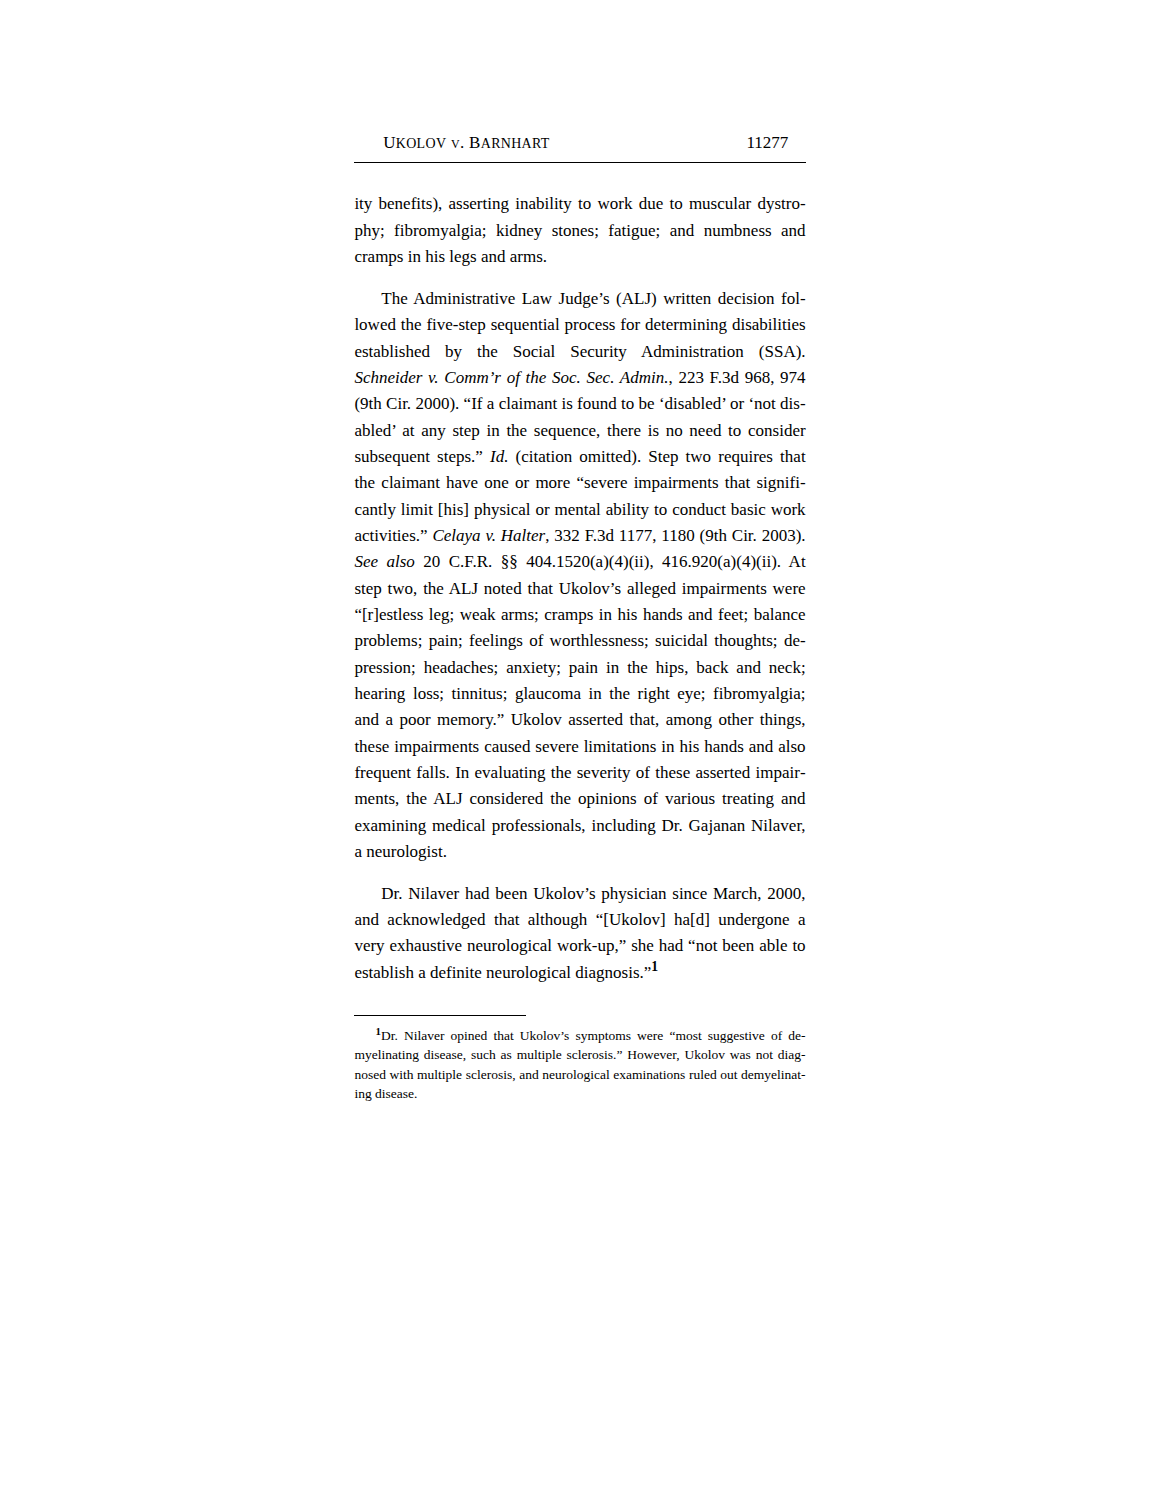UKOLOV v. BARNHART 11277
ity benefits), asserting inability to work due to muscular dystrophy; fibromyalgia; kidney stones; fatigue; and numbness and cramps in his legs and arms.
The Administrative Law Judge’s (ALJ) written decision followed the five-step sequential process for determining disabilities established by the Social Security Administration (SSA). Schneider v. Comm’r of the Soc. Sec. Admin., 223 F.3d 968, 974 (9th Cir. 2000). “If a claimant is found to be ‘disabled’ or ‘not disabled’ at any step in the sequence, there is no need to consider subsequent steps.” Id. (citation omitted). Step two requires that the claimant have one or more “severe impairments that significantly limit [his] physical or mental ability to conduct basic work activities.” Celaya v. Halter, 332 F.3d 1177, 1180 (9th Cir. 2003). See also 20 C.F.R. §§ 404.1520(a)(4)(ii), 416.920(a)(4)(ii). At step two, the ALJ noted that Ukolov’s alleged impairments were “[r]estless leg; weak arms; cramps in his hands and feet; balance problems; pain; feelings of worthlessness; suicidal thoughts; depression; headaches; anxiety; pain in the hips, back and neck; hearing loss; tinnitus; glaucoma in the right eye; fibromyalgia; and a poor memory.” Ukolov asserted that, among other things, these impairments caused severe limitations in his hands and also frequent falls. In evaluating the severity of these asserted impairments, the ALJ considered the opinions of various treating and examining medical professionals, including Dr. Gajanan Nilaver, a neurologist.
Dr. Nilaver had been Ukolov’s physician since March, 2000, and acknowledged that although “[Ukolov] ha[d] undergone a very exhaustive neurological work-up,” she had “not been able to establish a definite neurological diagnosis.”1
1 Dr. Nilaver opined that Ukolov’s symptoms were “most suggestive of demyelinating disease, such as multiple sclerosis.” However, Ukolov was not diagnosed with multiple sclerosis, and neurological examinations ruled out demyelinating disease.